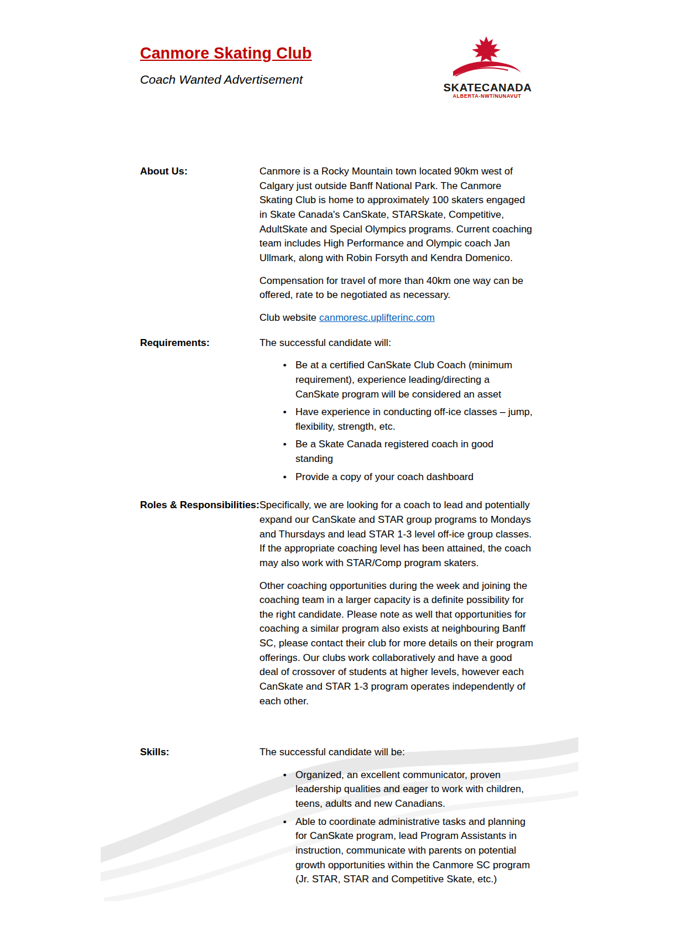SKATECANADA
ALBERTA-NWT/NUNAVUT
Canmore Skating Club
Coach Wanted Advertisement
| About Us: | Canmore is a Rocky Mountain town located 90km west of Calgary just outside Banff National Park. The Canmore Skating Club is home to approximately 100 skaters engaged in Skate Canada's CanSkate, STARSkate, Competitive, AdultSkate and Special Olympics programs. Current coaching team includes High Performance and Olympic coach Jan Ullmark, along with Robin Forsyth and Kendra Domenico. Compensation for travel of more than 40km one way can be offered, rate to be negotiated as necessary. Club website canmoresc.uplifterinc.com |
| Requirements: | The successful candidate will: Be at a certified CanSkate Club Coach (minimum requirement), experience leading/directing a CanSkate program will be considered an asset Have experience in conducting off-ice classes – jump, flexibility, strength, etc. Be a Skate Canada registered coach in good standing Provide a copy of your coach dashboard |
| Roles & Responsibilities: | Specifically, we are looking for a coach to lead and potentially expand our CanSkate and STAR group programs to Mondays and Thursdays and lead STAR 1-3 level off-ice group classes. If the appropriate coaching level has been attained, the coach may also work with STAR/Comp program skaters. Other coaching opportunities during the week and joining the coaching team in a larger capacity is a definite possibility for the right candidate. Please note as well that opportunities for coaching a similar program also exists at neighbouring Banff SC, please contact their club for more details on their program offerings. Our clubs work collaboratively and have a good deal of crossover of students at higher levels, however each CanSkate and STAR 1-3 program operates independently of each other. |
| Skills: | The successful candidate will be: Organized, an excellent communicator, proven leadership qualities and eager to work with children, teens, adults and new Canadians. Able to coordinate administrative tasks and planning for CanSkate program, lead Program Assistants in instruction, communicate with parents on potential growth opportunities within the Canmore SC program (Jr. STAR, STAR and Competitive Skate, etc.) |